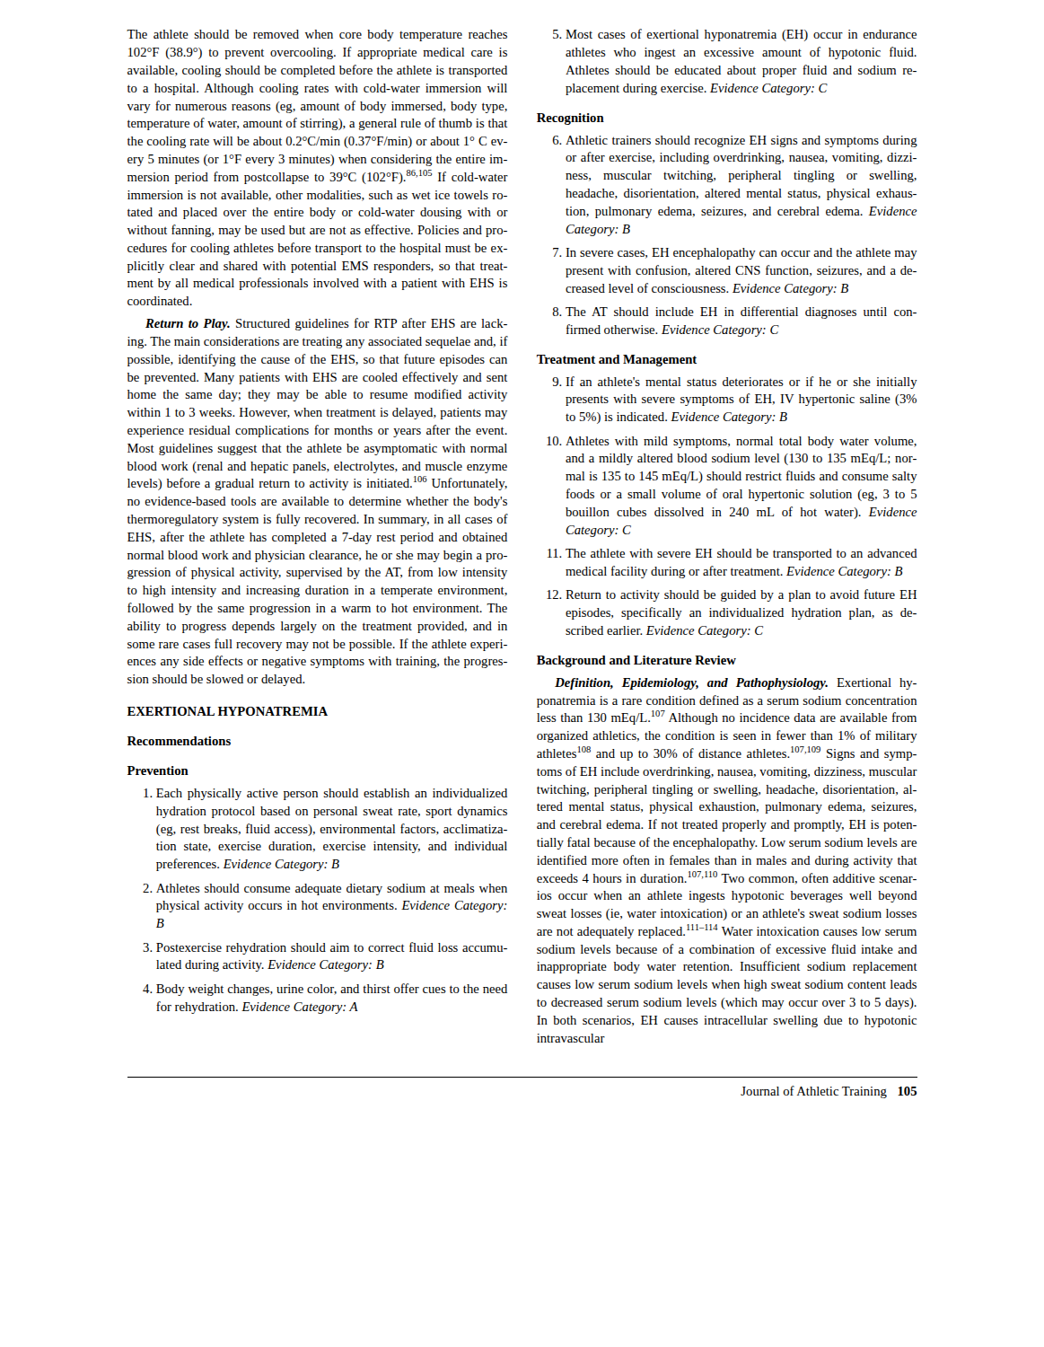The athlete should be removed when core body temperature reaches 102°F (38.9°) to prevent overcooling. If appropriate medical care is available, cooling should be completed before the athlete is transported to a hospital. Although cooling rates with cold-water immersion will vary for numerous reasons (eg, amount of body immersed, body type, temperature of water, amount of stirring), a general rule of thumb is that the cooling rate will be about 0.2°C/min (0.37°F/min) or about 1° C every 5 minutes (or 1°F every 3 minutes) when considering the entire immersion period from postcollapse to 39°C (102°F).86,105 If cold-water immersion is not available, other modalities, such as wet ice towels rotated and placed over the entire body or cold-water dousing with or without fanning, may be used but are not as effective. Policies and procedures for cooling athletes before transport to the hospital must be explicitly clear and shared with potential EMS responders, so that treatment by all medical professionals involved with a patient with EHS is coordinated.
Return to Play. Structured guidelines for RTP after EHS are lacking. The main considerations are treating any associated sequelae and, if possible, identifying the cause of the EHS, so that future episodes can be prevented. Many patients with EHS are cooled effectively and sent home the same day; they may be able to resume modified activity within 1 to 3 weeks. However, when treatment is delayed, patients may experience residual complications for months or years after the event. Most guidelines suggest that the athlete be asymptomatic with normal blood work (renal and hepatic panels, electrolytes, and muscle enzyme levels) before a gradual return to activity is initiated.106 Unfortunately, no evidence-based tools are available to determine whether the body's thermoregulatory system is fully recovered. In summary, in all cases of EHS, after the athlete has completed a 7-day rest period and obtained normal blood work and physician clearance, he or she may begin a progression of physical activity, supervised by the AT, from low intensity to high intensity and increasing duration in a temperate environment, followed by the same progression in a warm to hot environment. The ability to progress depends largely on the treatment provided, and in some rare cases full recovery may not be possible. If the athlete experiences any side effects or negative symptoms with training, the progression should be slowed or delayed.
Exertional Hyponatremia
Recommendations
Prevention
Each physically active person should establish an individualized hydration protocol based on personal sweat rate, sport dynamics (eg, rest breaks, fluid access), environmental factors, acclimatization state, exercise duration, exercise intensity, and individual preferences. Evidence Category: B
Athletes should consume adequate dietary sodium at meals when physical activity occurs in hot environments. Evidence Category: B
Postexercise rehydration should aim to correct fluid loss accumulated during activity. Evidence Category: B
Body weight changes, urine color, and thirst offer cues to the need for rehydration. Evidence Category: A
Most cases of exertional hyponatremia (EH) occur in endurance athletes who ingest an excessive amount of hypotonic fluid. Athletes should be educated about proper fluid and sodium replacement during exercise. Evidence Category: C
Recognition
Athletic trainers should recognize EH signs and symptoms during or after exercise, including overdrinking, nausea, vomiting, dizziness, muscular twitching, peripheral tingling or swelling, headache, disorientation, altered mental status, physical exhaustion, pulmonary edema, seizures, and cerebral edema. Evidence Category: B
In severe cases, EH encephalopathy can occur and the athlete may present with confusion, altered CNS function, seizures, and a decreased level of consciousness. Evidence Category: B
The AT should include EH in differential diagnoses until confirmed otherwise. Evidence Category: C
Treatment and Management
If an athlete's mental status deteriorates or if he or she initially presents with severe symptoms of EH, IV hypertonic saline (3% to 5%) is indicated. Evidence Category: B
Athletes with mild symptoms, normal total body water volume, and a mildly altered blood sodium level (130 to 135 mEq/L; normal is 135 to 145 mEq/L) should restrict fluids and consume salty foods or a small volume of oral hypertonic solution (eg, 3 to 5 bouillon cubes dissolved in 240 mL of hot water). Evidence Category: C
The athlete with severe EH should be transported to an advanced medical facility during or after treatment. Evidence Category: B
Return to activity should be guided by a plan to avoid future EH episodes, specifically an individualized hydration plan, as described earlier. Evidence Category: C
Background and Literature Review
Definition, Epidemiology, and Pathophysiology. Exertional hyponatremia is a rare condition defined as a serum sodium concentration less than 130 mEq/L.107 Although no incidence data are available from organized athletics, the condition is seen in fewer than 1% of military athletes108 and up to 30% of distance athletes.107,109 Signs and symptoms of EH include overdrinking, nausea, vomiting, dizziness, muscular twitching, peripheral tingling or swelling, headache, disorientation, altered mental status, physical exhaustion, pulmonary edema, seizures, and cerebral edema. If not treated properly and promptly, EH is potentially fatal because of the encephalopathy. Low serum sodium levels are identified more often in females than in males and during activity that exceeds 4 hours in duration.107,110 Two common, often additive scenarios occur when an athlete ingests hypotonic beverages well beyond sweat losses (ie, water intoxication) or an athlete's sweat sodium losses are not adequately replaced.111–114 Water intoxication causes low serum sodium levels because of a combination of excessive fluid intake and inappropriate body water retention. Insufficient sodium replacement causes low serum sodium levels when high sweat sodium content leads to decreased serum sodium levels (which may occur over 3 to 5 days). In both scenarios, EH causes intracellular swelling due to hypotonic intravascular
Journal of Athletic Training105